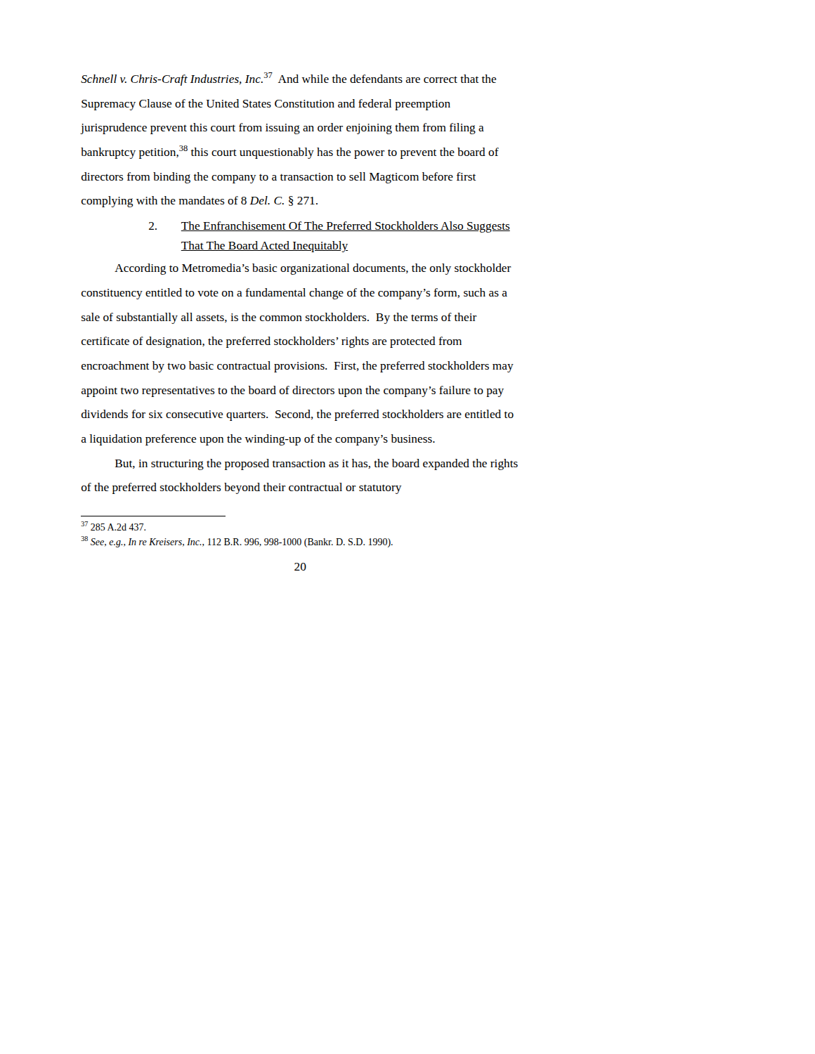Schnell v. Chris-Craft Industries, Inc.37 And while the defendants are correct that the Supremacy Clause of the United States Constitution and federal preemption jurisprudence prevent this court from issuing an order enjoining them from filing a bankruptcy petition,38 this court unquestionably has the power to prevent the board of directors from binding the company to a transaction to sell Magticom before first complying with the mandates of 8 Del. C. § 271.
2.
The Enfranchisement Of The Preferred Stockholders Also Suggests That The Board Acted Inequitably
According to Metromedia’s basic organizational documents, the only stockholder constituency entitled to vote on a fundamental change of the company’s form, such as a sale of substantially all assets, is the common stockholders. By the terms of their certificate of designation, the preferred stockholders’ rights are protected from encroachment by two basic contractual provisions. First, the preferred stockholders may appoint two representatives to the board of directors upon the company’s failure to pay dividends for six consecutive quarters. Second, the preferred stockholders are entitled to a liquidation preference upon the winding-up of the company’s business.
But, in structuring the proposed transaction as it has, the board expanded the rights of the preferred stockholders beyond their contractual or statutory
37 285 A.2d 437.
38 See, e.g., In re Kreisers, Inc., 112 B.R. 996, 998-1000 (Bankr. D. S.D. 1990).
20